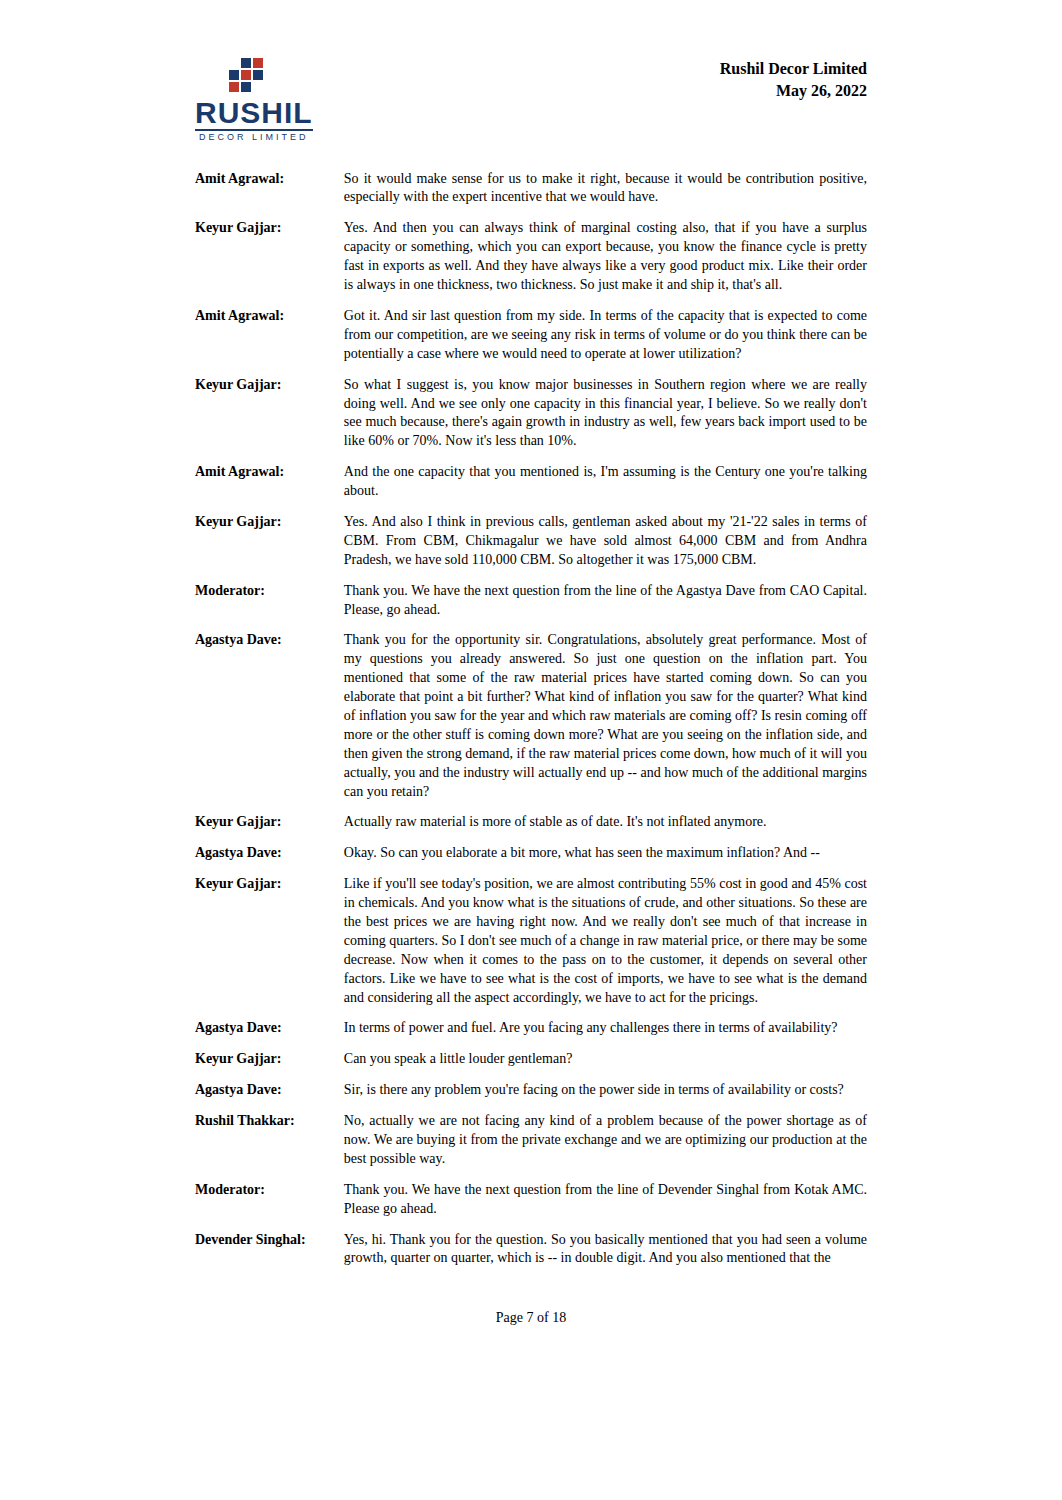RUSHIL
DECOR LIMITED
Rushil Decor Limited
May 26, 2022
| Amit Agrawal: | So it would make sense for us to make it right, because it would be contribution positive, especially with the expert incentive that we would have. |
| Keyur Gajjar: | Yes. And then you can always think of marginal costing also, that if you have a surplus capacity or something, which you can export because, you know the finance cycle is pretty fast in exports as well. And they have always like a very good product mix. Like their order is always in one thickness, two thickness. So just make it and ship it, that's all. |
| Amit Agrawal: | Got it. And sir last question from my side. In terms of the capacity that is expected to come from our competition, are we seeing any risk in terms of volume or do you think there can be potentially a case where we would need to operate at lower utilization? |
| Keyur Gajjar: | So what I suggest is, you know major businesses in Southern region where we are really doing well. And we see only one capacity in this financial year, I believe. So we really don't see much because, there's again growth in industry as well, few years back import used to be like 60% or 70%. Now it's less than 10%. |
| Amit Agrawal: | And the one capacity that you mentioned is, I'm assuming is the Century one you're talking about. |
| Keyur Gajjar: | Yes. And also I think in previous calls, gentleman asked about my '21-'22 sales in terms of CBM. From CBM, Chikmagalur we have sold almost 64,000 CBM and from Andhra Pradesh, we have sold 110,000 CBM. So altogether it was 175,000 CBM. |
| Moderator: | Thank you. We have the next question from the line of the Agastya Dave from CAO Capital. Please, go ahead. |
| Agastya Dave: | Thank you for the opportunity sir. Congratulations, absolutely great performance. Most of my questions you already answered. So just one question on the inflation part. You mentioned that some of the raw material prices have started coming down. So can you elaborate that point a bit further? What kind of inflation you saw for the quarter? What kind of inflation you saw for the year and which raw materials are coming off? Is resin coming off more or the other stuff is coming down more? What are you seeing on the inflation side, and then given the strong demand, if the raw material prices come down, how much of it will you actually, you and the industry will actually end up -- and how much of the additional margins can you retain? |
| Keyur Gajjar: | Actually raw material is more of stable as of date. It's not inflated anymore. |
| Agastya Dave: | Okay. So can you elaborate a bit more, what has seen the maximum inflation? And -- |
| Keyur Gajjar: | Like if you'll see today's position, we are almost contributing 55% cost in good and 45% cost in chemicals. And you know what is the situations of crude, and other situations. So these are the best prices we are having right now. And we really don't see much of that increase in coming quarters. So I don't see much of a change in raw material price, or there may be some decrease. Now when it comes to the pass on to the customer, it depends on several other factors. Like we have to see what is the cost of imports, we have to see what is the demand and considering all the aspect accordingly, we have to act for the pricings. |
| Agastya Dave: | In terms of power and fuel. Are you facing any challenges there in terms of availability? |
| Keyur Gajjar: | Can you speak a little louder gentleman? |
| Agastya Dave: | Sir, is there any problem you're facing on the power side in terms of availability or costs? |
| Rushil Thakkar: | No, actually we are not facing any kind of a problem because of the power shortage as of now. We are buying it from the private exchange and we are optimizing our production at the best possible way. |
| Moderator: | Thank you. We have the next question from the line of Devender Singhal from Kotak AMC. Please go ahead. |
| Devender Singhal: | Yes, hi. Thank you for the question. So you basically mentioned that you had seen a volume growth, quarter on quarter, which is -- in double digit. And you also mentioned that the |
Page 7 of 18